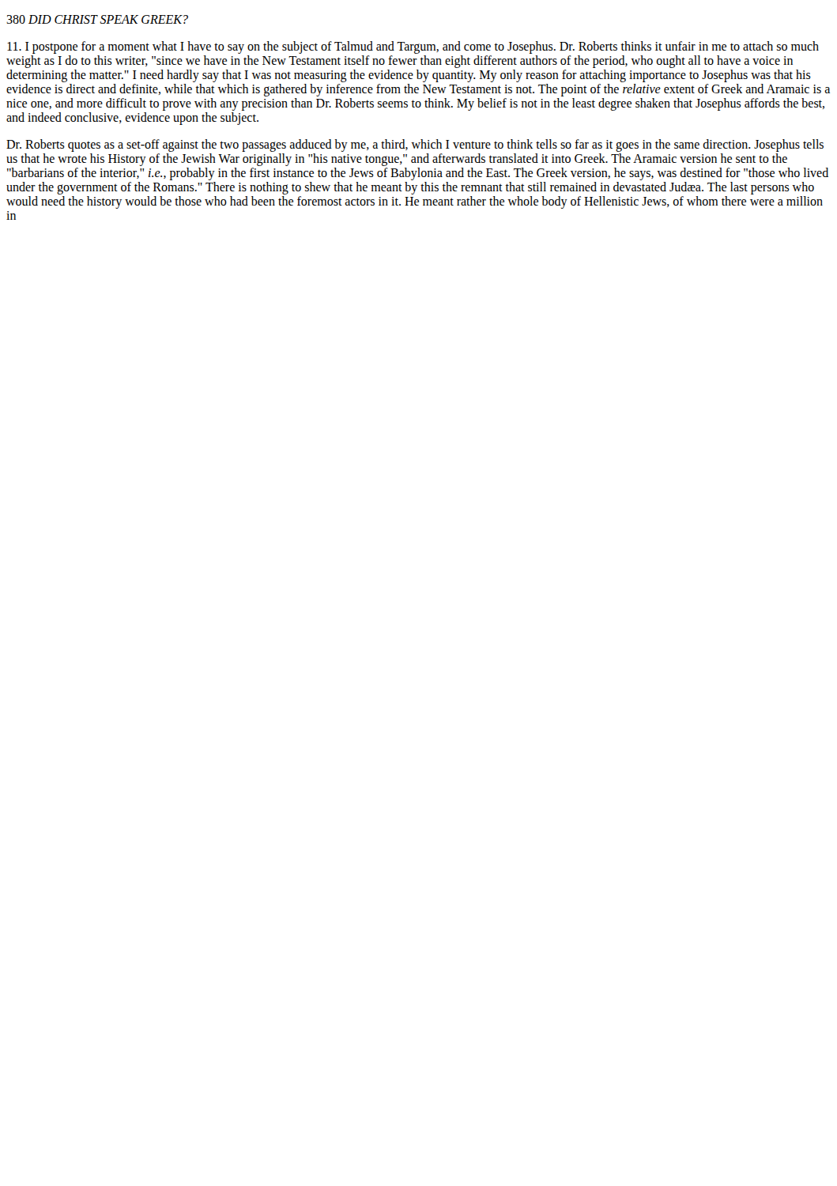380 DID CHRIST SPEAK GREEK?
11. I postpone for a moment what I have to say on the subject of Talmud and Targum, and come to Josephus. Dr. Roberts thinks it unfair in me to attach so much weight as I do to this writer, "since we have in the New Testament itself no fewer than eight different authors of the period, who ought all to have a voice in determining the matter." I need hardly say that I was not measuring the evidence by quantity. My only reason for attaching importance to Josephus was that his evidence is direct and definite, while that which is gathered by inference from the New Testament is not. The point of the relative extent of Greek and Aramaic is a nice one, and more difficult to prove with any precision than Dr. Roberts seems to think. My belief is not in the least degree shaken that Josephus affords the best, and indeed conclusive, evidence upon the subject.
Dr. Roberts quotes as a set-off against the two passages adduced by me, a third, which I venture to think tells so far as it goes in the same direction. Josephus tells us that he wrote his History of the Jewish War originally in "his native tongue," and afterwards translated it into Greek. The Aramaic version he sent to the "barbarians of the interior," i.e., probably in the first instance to the Jews of Babylonia and the East. The Greek version, he says, was destined for "those who lived under the government of the Romans." There is nothing to shew that he meant by this the remnant that still remained in devastated Judæa. The last persons who would need the history would be those who had been the foremost actors in it. He meant rather the whole body of Hellenistic Jews, of whom there were a million in